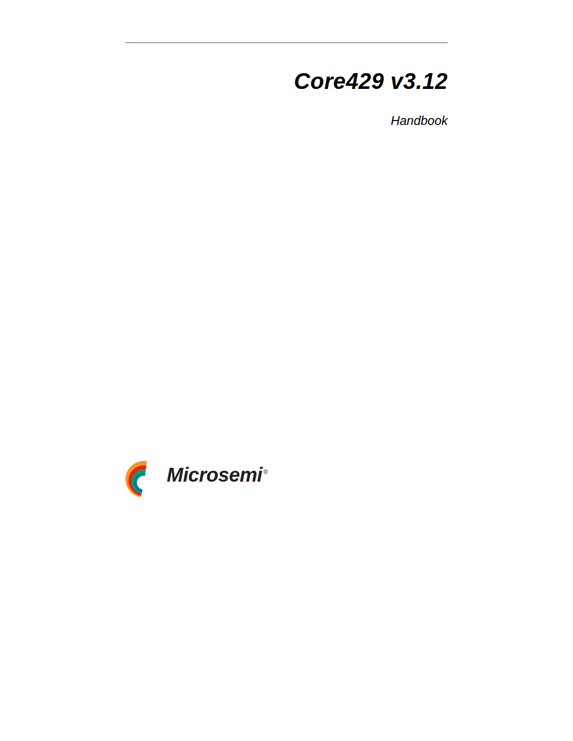Core429 v3.12
Handbook
Microsemi®